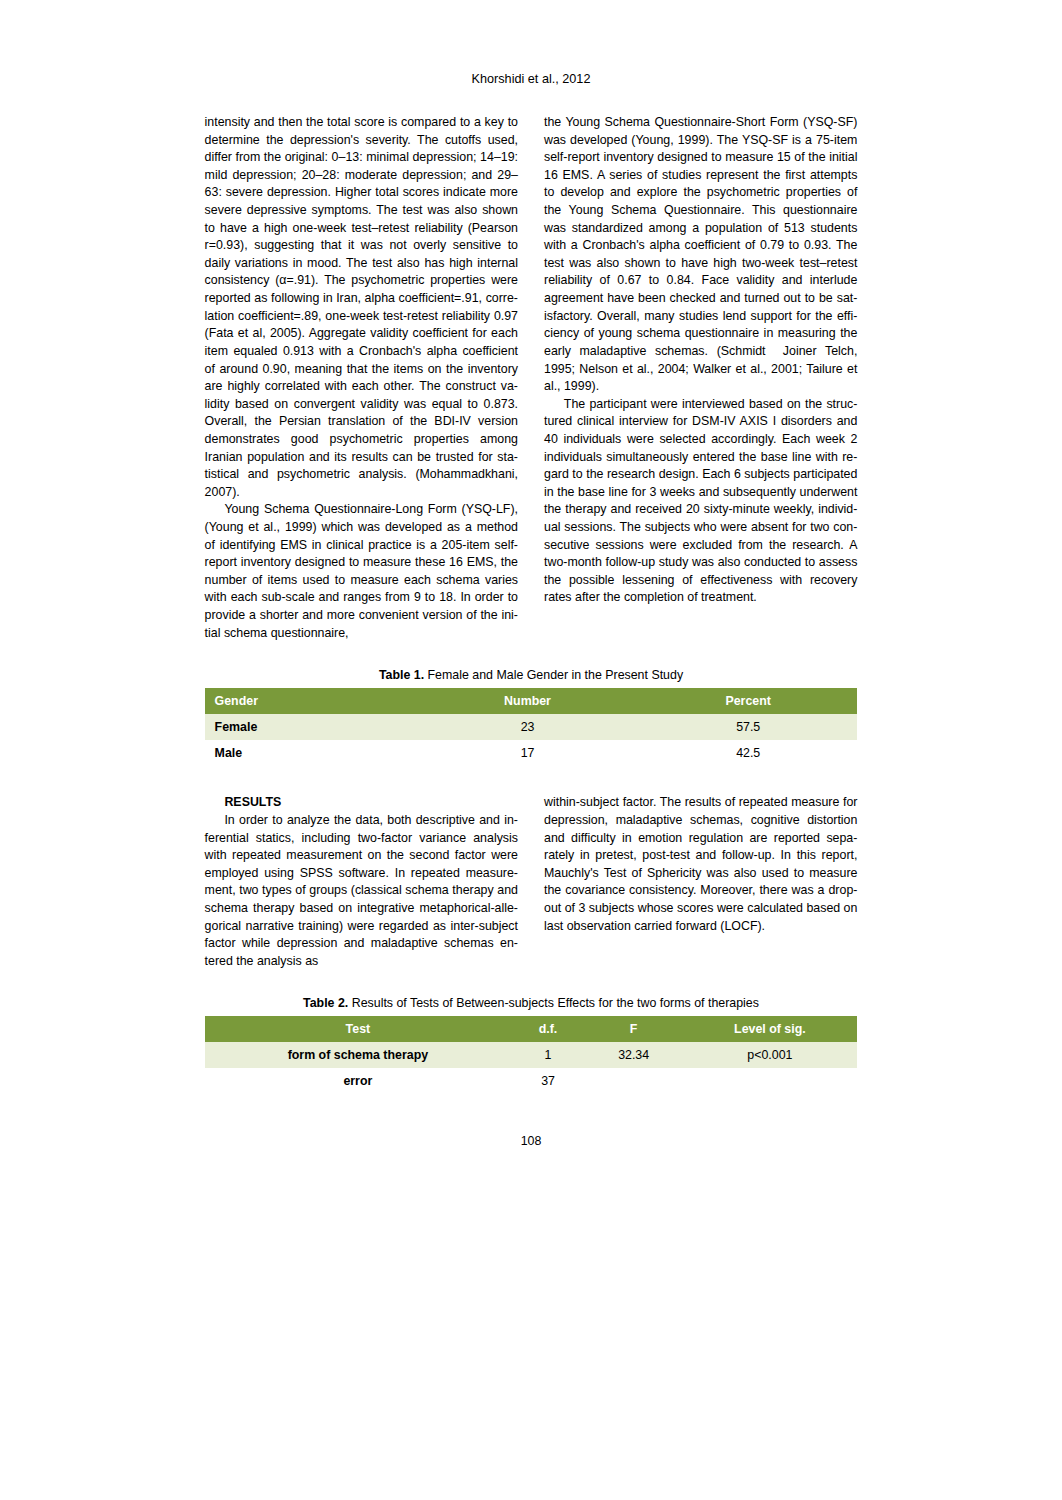Khorshidi et al., 2012
intensity and then the total score is compared to a key to determine the depression's severity. The cutoffs used, differ from the original: 0–13: minimal depression; 14–19: mild depression; 20–28: moderate depression; and 29–63: severe depression. Higher total scores indicate more severe depressive symptoms. The test was also shown to have a high one-week test–retest reliability (Pearson r=0.93), suggesting that it was not overly sensitive to daily variations in mood. The test also has high internal consistency (α=.91). The psychometric properties were reported as following in Iran, alpha coefficient=.91, correlation coefficient=.89, one-week test-retest reliability 0.97 (Fata et al, 2005). Aggregate validity coefficient for each item equaled 0.913 with a Cronbach's alpha coefficient of around 0.90, meaning that the items on the inventory are highly correlated with each other. The construct validity based on convergent validity was equal to 0.873. Overall, the Persian translation of the BDI-IV version demonstrates good psychometric properties among Iranian population and its results can be trusted for statistical and psychometric analysis. (Mohammadkhani, 2007).
Young Schema Questionnaire-Long Form (YSQ-LF),(Young et al., 1999) which was developed as a method of identifying EMS in clinical practice is a 205-item self-report inventory designed to measure these 16 EMS, the number of items used to measure each schema varies with each sub-scale and ranges from 9 to 18. In order to provide a shorter and more convenient version of the initial schema questionnaire,
the Young Schema Questionnaire-Short Form (YSQ-SF) was developed (Young, 1999). The YSQ-SF is a 75-item self-report inventory designed to measure 15 of the initial 16 EMS. A series of studies represent the first attempts to develop and explore the psychometric properties of the Young Schema Questionnaire. This questionnaire was standardized among a population of 513 students with a Cronbach's alpha coefficient of 0.79 to 0.93. The test was also shown to have high two-week test–retest reliability of 0.67 to 0.84. Face validity and interlude agreement have been checked and turned out to be satisfactory. Overall, many studies lend support for the efficiency of young schema questionnaire in measuring the early maladaptive schemas. (Schmidt Joiner Telch, 1995; Nelson et al., 2004; Walker et al., 2001; Tailure et al., 1999).
The participant were interviewed based on the structured clinical interview for DSM-IV AXIS I disorders and 40 individuals were selected accordingly. Each week 2 individuals simultaneously entered the base line with regard to the research design. Each 6 subjects participated in the base line for 3 weeks and subsequently underwent the therapy and received 20 sixty-minute weekly, individual sessions. The subjects who were absent for two consecutive sessions were excluded from the research. A two-month follow-up study was also conducted to assess the possible lessening of effectiveness with recovery rates after the completion of treatment.
Table 1. Female and Male Gender in the Present Study
| Gender | Number | Percent |
| --- | --- | --- |
| Female | 23 | 57.5 |
| Male | 17 | 42.5 |
Results
In order to analyze the data, both descriptive and inferential statics, including two-factor variance analysis with repeated measurement on the second factor were employed using SPSS software. In repeated measurement, two types of groups (classical schema therapy and schema therapy based on integrative metaphorical-allegorical narrative training) were regarded as inter-subject factor while depression and maladaptive schemas entered the analysis as
within-subject factor. The results of repeated measure for depression, maladaptive schemas, cognitive distortion and difficulty in emotion regulation are reported separately in pretest, post-test and follow-up. In this report, Mauchly's Test of Sphericity was also used to measure the covariance consistency. Moreover, there was a drop-out of 3 subjects whose scores were calculated based on last observation carried forward (LOCF).
Table 2. Results of Tests of Between-subjects Effects for the two forms of therapies
| Test | d.f. | F | Level of sig. |
| --- | --- | --- | --- |
| form of schema therapy | 1 | 32.34 | p<0.001 |
| error | 37 | | |
108